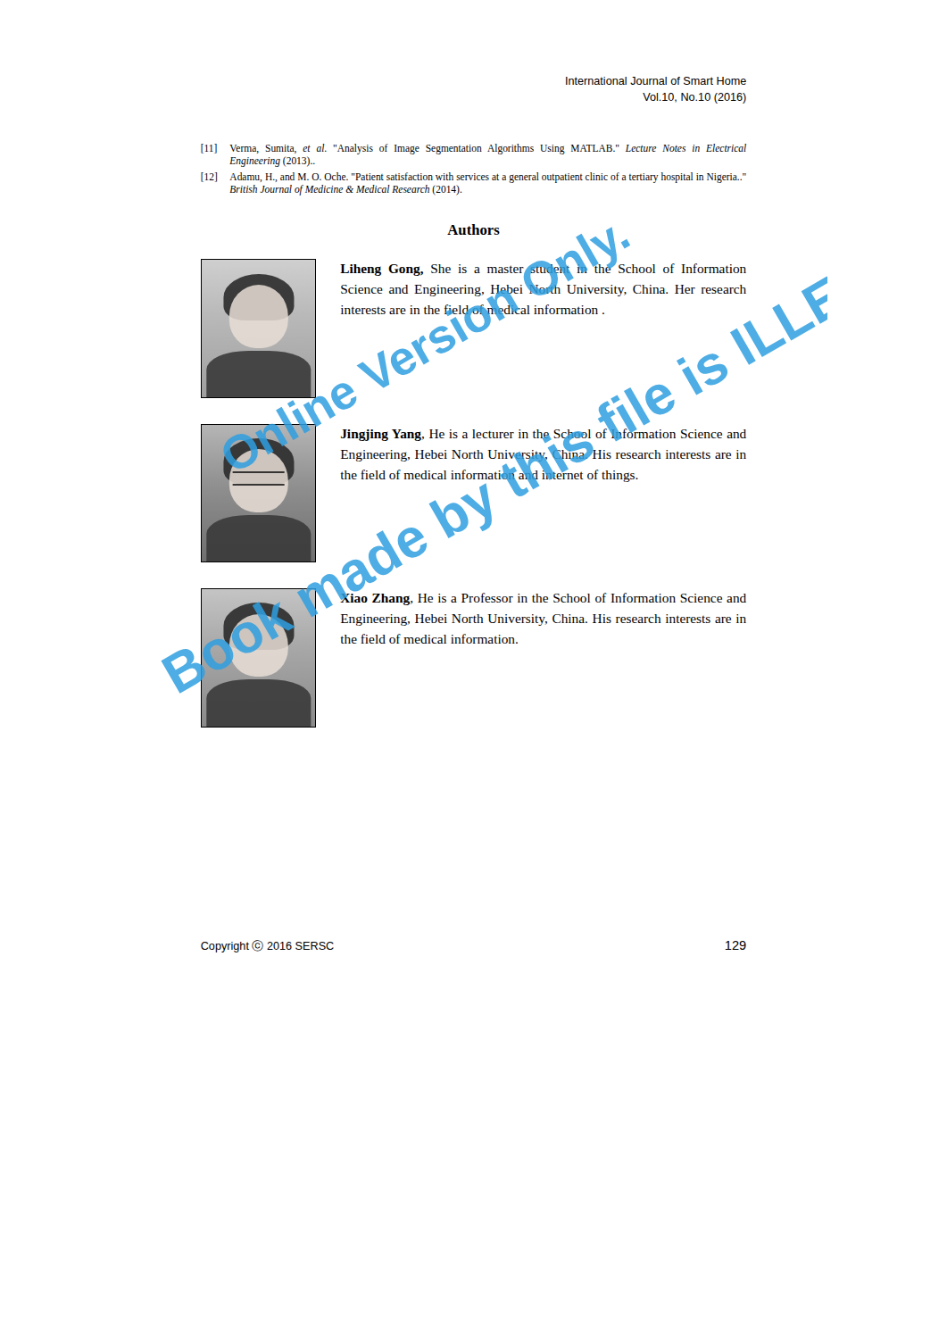International Journal of Smart Home
Vol.10, No.10 (2016)
[11]
Verma, Sumita, et al. "Analysis of Image Segmentation Algorithms Using MATLAB." Lecture Notes in Electrical Engineering (2013)..
[12]
Adamu, H., and M. O. Oche. "Patient satisfaction with services at a general outpatient clinic of a tertiary hospital in Nigeria.." British Journal of Medicine & Medical Research (2014).
Authors
Liheng Gong, She is a master student in the School of Information Science and Engineering, Hebei North University, China. Her research interests are in the field of medical information .
Jingjing Yang, He is a lecturer in the School of Information Science and Engineering, Hebei North University, China. His research interests are in the field of medical information and internet of things.
Xiao Zhang, He is a Professor in the School of Information Science and Engineering, Hebei North University, China. His research interests are in the field of medical information.
Online Version Only.
Book made by this file is ILLEGAL.
Copyright ⓒ 2016 SERSC
129